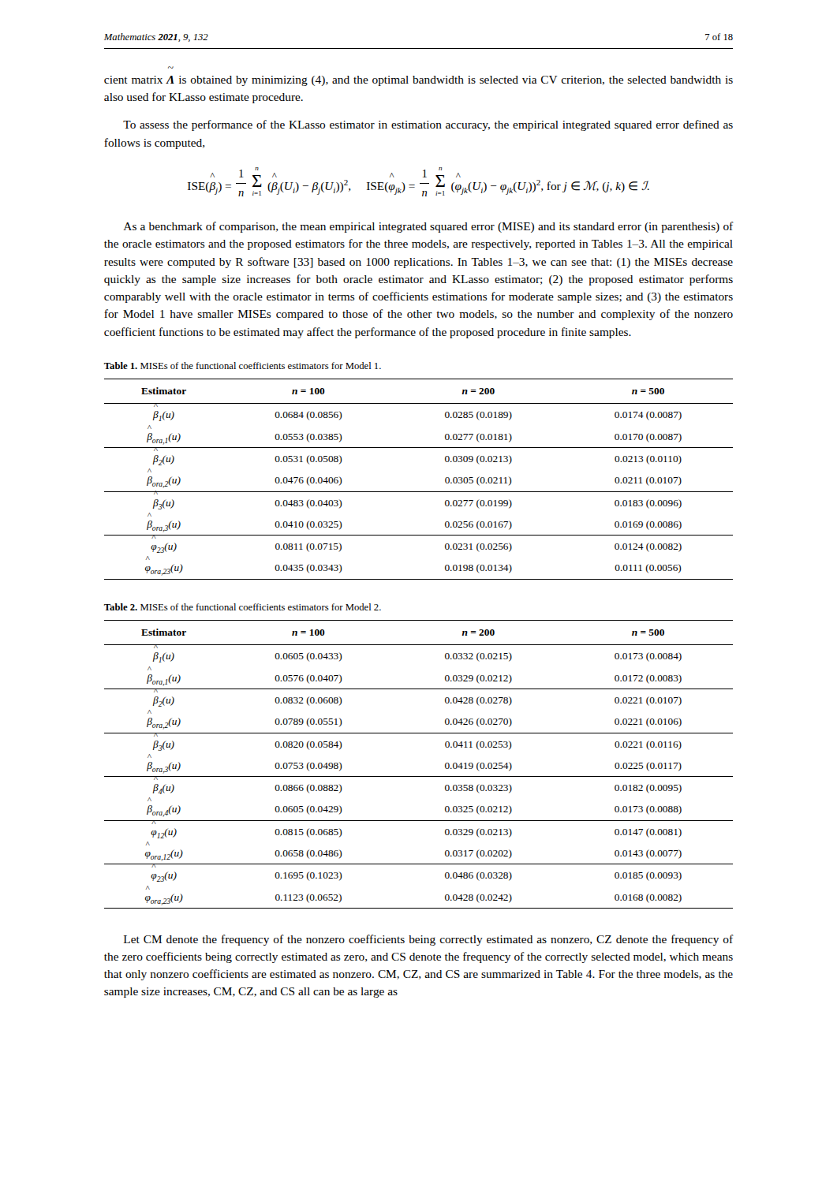Mathematics 2021, 9, 132 7 of 18
cient matrix ~Λ is obtained by minimizing (4), and the optimal bandwidth is selected via CV criterion, the selected bandwidth is also used for KLasso estimate procedure.
To assess the performance of the KLasso estimator in estimation accuracy, the empirical integrated squared error defined as follows is computed,
ISE(^βj) = 1 n nΣi=1 (^βj(Ui) − βj(Ui))2, ISE(^φjk) = 1 n nΣi=1 (^φjk(Ui) − φjk(Ui))2, for j ∈ ℳ, (j, k) ∈ ℐ.
As a benchmark of comparison, the mean empirical integrated squared error (MISE) and its standard error (in parenthesis) of the oracle estimators and the proposed estimators for the three models, are respectively, reported in Tables 1–3. All the empirical results were computed by R software [33] based on 1000 replications. In Tables 1–3, we can see that: (1) the MISEs decrease quickly as the sample size increases for both oracle estimator and KLasso estimator; (2) the proposed estimator performs comparably well with the oracle estimator in terms of coefficients estimations for moderate sample sizes; and (3) the estimators for Model 1 have smaller MISEs compared to those of the other two models, so the number and complexity of the nonzero coefficient functions to be estimated may affect the performance of the proposed procedure in finite samples.
Table 1. MISEs of the functional coefficients estimators for Model 1.
| Estimator | n = 100 | n = 200 | n = 500 |
| --- | --- | --- | --- |
| ^ β 1 ( u ) | 0.0684 (0.0856) | 0.0285 (0.0189) | 0.0174 (0.0087) |
| ^ β ora ,1 ( u ) | 0.0553 (0.0385) | 0.0277 (0.0181) | 0.0170 (0.0087) |
| ^ β 2 ( u ) | 0.0531 (0.0508) | 0.0309 (0.0213) | 0.0213 (0.0110) |
| ^ β ora ,2 ( u ) | 0.0476 (0.0406) | 0.0305 (0.0211) | 0.0211 (0.0107) |
| ^ β 3 ( u ) | 0.0483 (0.0403) | 0.0277 (0.0199) | 0.0183 (0.0096) |
| ^ β ora ,3 ( u ) | 0.0410 (0.0325) | 0.0256 (0.0167) | 0.0169 (0.0086) |
| ^ φ 23 ( u ) | 0.0811 (0.0715) | 0.0231 (0.0256) | 0.0124 (0.0082) |
| ^ φ ora ,23 ( u ) | 0.0435 (0.0343) | 0.0198 (0.0134) | 0.0111 (0.0056) |
Table 2. MISEs of the functional coefficients estimators for Model 2.
| Estimator | n = 100 | n = 200 | n = 500 |
| --- | --- | --- | --- |
| ^ β 1 ( u ) | 0.0605 (0.0433) | 0.0332 (0.0215) | 0.0173 (0.0084) |
| ^ β ora ,1 ( u ) | 0.0576 (0.0407) | 0.0329 (0.0212) | 0.0172 (0.0083) |
| ^ β 2 ( u ) | 0.0832 (0.0608) | 0.0428 (0.0278) | 0.0221 (0.0107) |
| ^ β ora ,2 ( u ) | 0.0789 (0.0551) | 0.0426 (0.0270) | 0.0221 (0.0106) |
| ^ β 3 ( u ) | 0.0820 (0.0584) | 0.0411 (0.0253) | 0.0221 (0.0116) |
| ^ β ora ,3 ( u ) | 0.0753 (0.0498) | 0.0419 (0.0254) | 0.0225 (0.0117) |
| ^ β 4 ( u ) | 0.0866 (0.0882) | 0.0358 (0.0323) | 0.0182 (0.0095) |
| ^ β ora ,4 ( u ) | 0.0605 (0.0429) | 0.0325 (0.0212) | 0.0173 (0.0088) |
| ^ φ 12 ( u ) | 0.0815 (0.0685) | 0.0329 (0.0213) | 0.0147 (0.0081) |
| ^ φ ora ,12 ( u ) | 0.0658 (0.0486) | 0.0317 (0.0202) | 0.0143 (0.0077) |
| ^ φ 23 ( u ) | 0.1695 (0.1023) | 0.0486 (0.0328) | 0.0185 (0.0093) |
| ^ φ ora ,23 ( u ) | 0.1123 (0.0652) | 0.0428 (0.0242) | 0.0168 (0.0082) |
Let CM denote the frequency of the nonzero coefficients being correctly estimated as nonzero, CZ denote the frequency of the zero coefficients being correctly estimated as zero, and CS denote the frequency of the correctly selected model, which means that only nonzero coefficients are estimated as nonzero. CM, CZ, and CS are summarized in Table 4. For the three models, as the sample size increases, CM, CZ, and CS all can be as large as